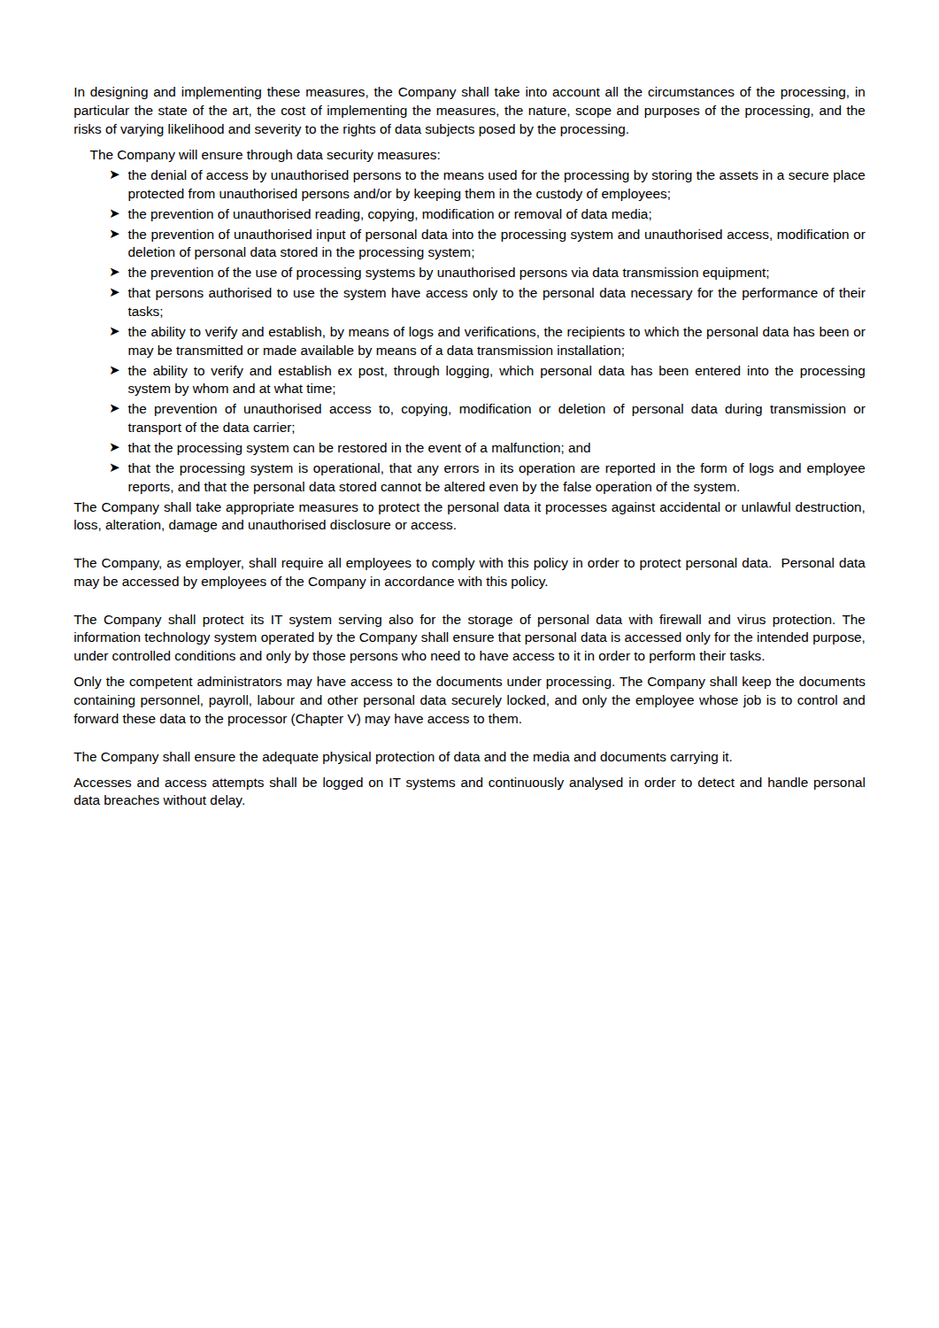In designing and implementing these measures, the Company shall take into account all the circumstances of the processing, in particular the state of the art, the cost of implementing the measures, the nature, scope and purposes of the processing, and the risks of varying likelihood and severity to the rights of data subjects posed by the processing.
The Company will ensure through data security measures:
the denial of access by unauthorised persons to the means used for the processing by storing the assets in a secure place protected from unauthorised persons and/or by keeping them in the custody of employees;
the prevention of unauthorised reading, copying, modification or removal of data media;
the prevention of unauthorised input of personal data into the processing system and unauthorised access, modification or deletion of personal data stored in the processing system;
the prevention of the use of processing systems by unauthorised persons via data transmission equipment;
that persons authorised to use the system have access only to the personal data necessary for the performance of their tasks;
the ability to verify and establish, by means of logs and verifications, the recipients to which the personal data has been or may be transmitted or made available by means of a data transmission installation;
the ability to verify and establish ex post, through logging, which personal data has been entered into the processing system by whom and at what time;
the prevention of unauthorised access to, copying, modification or deletion of personal data during transmission or transport of the data carrier;
that the processing system can be restored in the event of a malfunction; and
that the processing system is operational, that any errors in its operation are reported in the form of logs and employee reports, and that the personal data stored cannot be altered even by the false operation of the system.
The Company shall take appropriate measures to protect the personal data it processes against accidental or unlawful destruction, loss, alteration, damage and unauthorised disclosure or access.
The Company, as employer, shall require all employees to comply with this policy in order to protect personal data. Personal data may be accessed by employees of the Company in accordance with this policy.
The Company shall protect its IT system serving also for the storage of personal data with firewall and virus protection. The information technology system operated by the Company shall ensure that personal data is accessed only for the intended purpose, under controlled conditions and only by those persons who need to have access to it in order to perform their tasks.
Only the competent administrators may have access to the documents under processing. The Company shall keep the documents containing personnel, payroll, labour and other personal data securely locked, and only the employee whose job is to control and forward these data to the processor (Chapter V) may have access to them.
The Company shall ensure the adequate physical protection of data and the media and documents carrying it.
Accesses and access attempts shall be logged on IT systems and continuously analysed in order to detect and handle personal data breaches without delay.